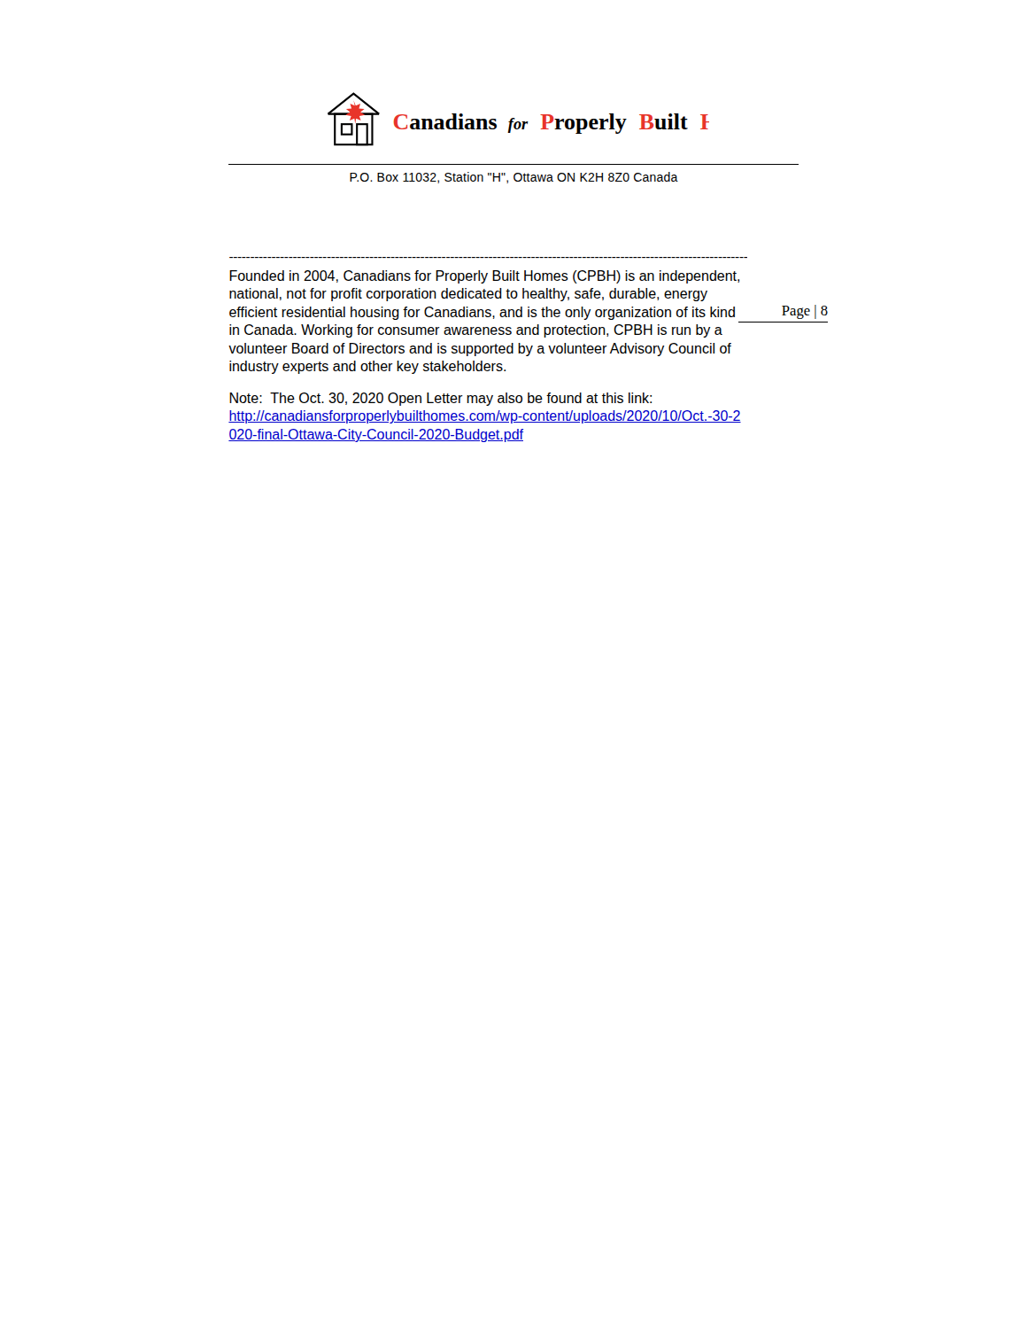Canadians for Properly Built Homes
P.O. Box 11032, Station "H", Ottawa ON K2H 8Z0 Canada
Page | 8
-----------------------------------------------------------------------------------------------------------------------------
Founded in 2004, Canadians for Properly Built Homes (CPBH) is an independent, national, not for profit corporation dedicated to healthy, safe, durable, energy efficient residential housing for Canadians, and is the only organization of its kind in Canada. Working for consumer awareness and protection, CPBH is run by a volunteer Board of Directors and is supported by a volunteer Advisory Council of industry experts and other key stakeholders.
Note: The Oct. 30, 2020 Open Letter may also be found at this link:
http://canadiansforproperlybuilthomes.com/wp-content/uploads/2020/10/Oct.-30-2020-final-Ottawa-City-Council-2020-Budget.pdf